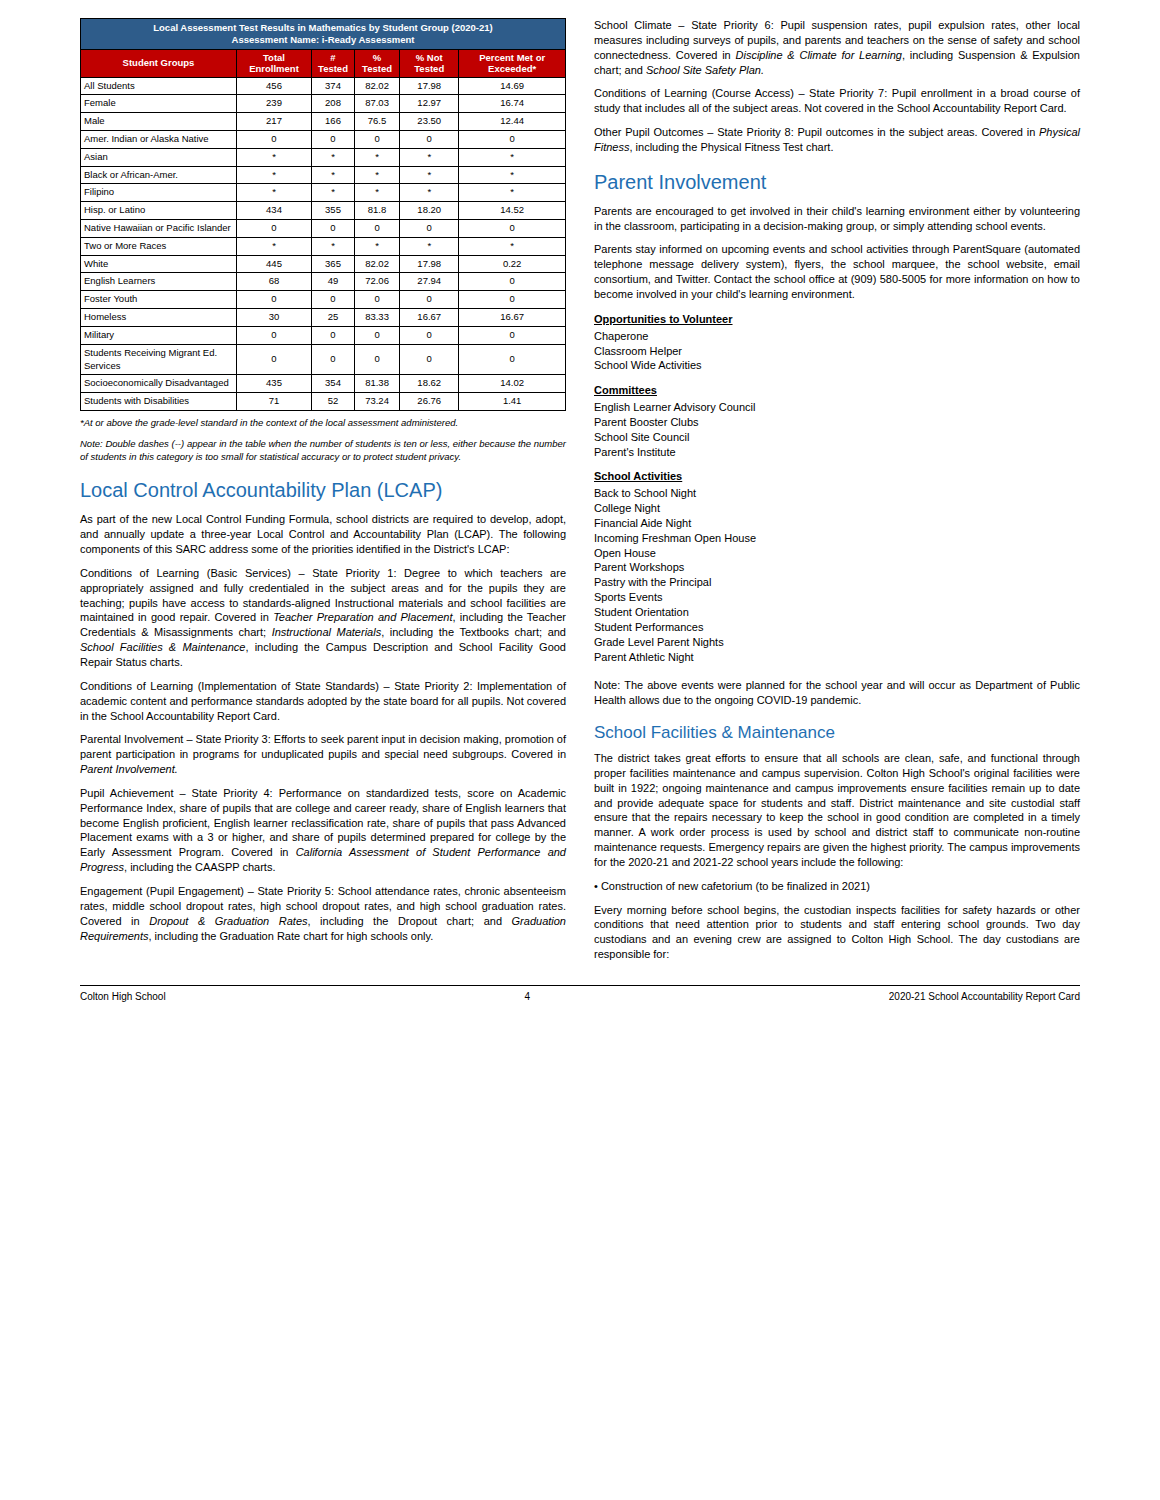Local Assessment Test Results in Mathematics by Student Group (2020-21) Assessment Name: i-Ready Assessment
| Student Groups | Total Enrollment | # Tested | % Tested | % Not Tested | Percent Met or Exceeded* |
| --- | --- | --- | --- | --- | --- |
| All Students | 456 | 374 | 82.02 | 17.98 | 14.69 |
| Female | 239 | 208 | 87.03 | 12.97 | 16.74 |
| Male | 217 | 166 | 76.5 | 23.50 | 12.44 |
| Amer. Indian or Alaska Native | 0 | 0 | 0 | 0 | 0 |
| Asian | * | * | * | * | * |
| Black or African-Amer. | * | * | * | * | * |
| Filipino | * | * | * | * | * |
| Hisp. or Latino | 434 | 355 | 81.8 | 18.20 | 14.52 |
| Native Hawaiian or Pacific Islander | 0 | 0 | 0 | 0 | 0 |
| Two or More Races | * | * | * | * | * |
| White | 445 | 365 | 82.02 | 17.98 | 0.22 |
| English Learners | 68 | 49 | 72.06 | 27.94 | 0 |
| Foster Youth | 0 | 0 | 0 | 0 | 0 |
| Homeless | 30 | 25 | 83.33 | 16.67 | 16.67 |
| Military | 0 | 0 | 0 | 0 | 0 |
| Students Receiving Migrant Ed. Services | 0 | 0 | 0 | 0 | 0 |
| Socioeconomically Disadvantaged | 435 | 354 | 81.38 | 18.62 | 14.02 |
| Students with Disabilities | 71 | 52 | 73.24 | 26.76 | 1.41 |
*At or above the grade-level standard in the context of the local assessment administered.
Note: Double dashes (--) appear in the table when the number of students is ten or less, either because the number of students in this category is too small for statistical accuracy or to protect student privacy.
Local Control Accountability Plan (LCAP)
As part of the new Local Control Funding Formula, school districts are required to develop, adopt, and annually update a three-year Local Control and Accountability Plan (LCAP). The following components of this SARC address some of the priorities identified in the District's LCAP:
Conditions of Learning (Basic Services) – State Priority 1: Degree to which teachers are appropriately assigned and fully credentialed in the subject areas and for the pupils they are teaching; pupils have access to standards-aligned Instructional materials and school facilities are maintained in good repair. Covered in Teacher Preparation and Placement, including the Teacher Credentials & Misassignments chart; Instructional Materials, including the Textbooks chart; and School Facilities & Maintenance, including the Campus Description and School Facility Good Repair Status charts.
Conditions of Learning (Implementation of State Standards) – State Priority 2: Implementation of academic content and performance standards adopted by the state board for all pupils. Not covered in the School Accountability Report Card.
Parental Involvement – State Priority 3: Efforts to seek parent input in decision making, promotion of parent participation in programs for unduplicated pupils and special need subgroups. Covered in Parent Involvement.
Pupil Achievement – State Priority 4: Performance on standardized tests, score on Academic Performance Index, share of pupils that are college and career ready, share of English learners that become English proficient, English learner reclassification rate, share of pupils that pass Advanced Placement exams with a 3 or higher, and share of pupils determined prepared for college by the Early Assessment Program. Covered in California Assessment of Student Performance and Progress, including the CAASPP charts.
Engagement (Pupil Engagement) – State Priority 5: School attendance rates, chronic absenteeism rates, middle school dropout rates, high school dropout rates, and high school graduation rates. Covered in Dropout & Graduation Rates, including the Dropout chart; and Graduation Requirements, including the Graduation Rate chart for high schools only.
School Climate – State Priority 6: Pupil suspension rates, pupil expulsion rates, other local measures including surveys of pupils, and parents and teachers on the sense of safety and school connectedness. Covered in Discipline & Climate for Learning, including Suspension & Expulsion chart; and School Site Safety Plan.
Conditions of Learning (Course Access) – State Priority 7: Pupil enrollment in a broad course of study that includes all of the subject areas. Not covered in the School Accountability Report Card.
Other Pupil Outcomes – State Priority 8: Pupil outcomes in the subject areas. Covered in Physical Fitness, including the Physical Fitness Test chart.
Parent Involvement
Parents are encouraged to get involved in their child's learning environment either by volunteering in the classroom, participating in a decision-making group, or simply attending school events.
Parents stay informed on upcoming events and school activities through ParentSquare (automated telephone message delivery system), flyers, the school marquee, the school website, email consortium, and Twitter. Contact the school office at (909) 580-5005 for more information on how to become involved in your child's learning environment.
Opportunities to Volunteer
Chaperone
Classroom Helper
School Wide Activities
Committees
English Learner Advisory Council
Parent Booster Clubs
School Site Council
Parent's Institute
School Activities
Back to School Night
College Night
Financial Aide Night
Incoming Freshman Open House
Open House
Parent Workshops
Pastry with the Principal
Sports Events
Student Orientation
Student Performances
Grade Level Parent Nights
Parent Athletic Night
Note: The above events were planned for the school year and will occur as Department of Public Health allows due to the ongoing COVID-19 pandemic.
School Facilities & Maintenance
The district takes great efforts to ensure that all schools are clean, safe, and functional through proper facilities maintenance and campus supervision. Colton High School's original facilities were built in 1922; ongoing maintenance and campus improvements ensure facilities remain up to date and provide adequate space for students and staff. District maintenance and site custodial staff ensure that the repairs necessary to keep the school in good condition are completed in a timely manner. A work order process is used by school and district staff to communicate non-routine maintenance requests. Emergency repairs are given the highest priority. The campus improvements for the 2020-21 and 2021-22 school years include the following:
• Construction of new cafetorium (to be finalized in 2021)
Every morning before school begins, the custodian inspects facilities for safety hazards or other conditions that need attention prior to students and staff entering school grounds. Two day custodians and an evening crew are assigned to Colton High School. The day custodians are responsible for:
Colton High School
4
2020-21 School Accountability Report Card